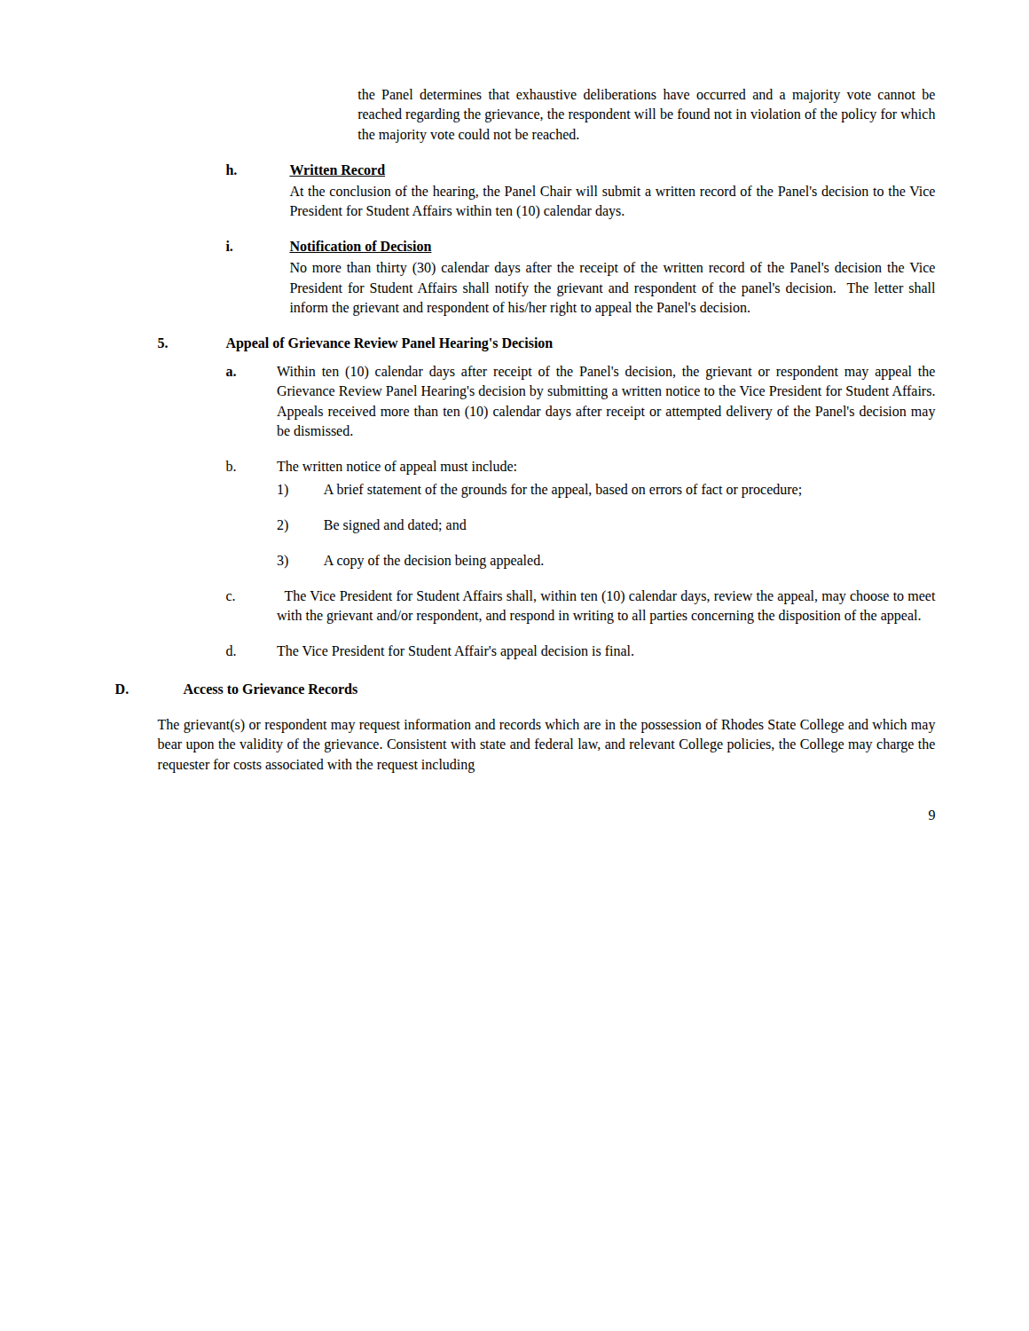the Panel determines that exhaustive deliberations have occurred and a majority vote cannot be reached regarding the grievance, the respondent will be found not in violation of the policy for which the majority vote could not be reached.
h.
Written Record At the conclusion of the hearing, the Panel Chair will submit a written record of the Panel's decision to the Vice President for Student Affairs within ten (10) calendar days.
i.
Notification of Decision No more than thirty (30) calendar days after the receipt of the written record of the Panel's decision the Vice President for Student Affairs shall notify the grievant and respondent of the panel's decision. The letter shall inform the grievant and respondent of his/her right to appeal the Panel's decision.
5.
Appeal of Grievance Review Panel Hearing's Decision
a.
Within ten (10) calendar days after receipt of the Panel's decision, the grievant or respondent may appeal the Grievance Review Panel Hearing's decision by submitting a written notice to the Vice President for Student Affairs. Appeals received more than ten (10) calendar days after receipt or attempted delivery of the Panel's decision may be dismissed.
b.
The written notice of appeal must include:
1)
A brief statement of the grounds for the appeal, based on errors of fact or procedure;
2)
Be signed and dated; and
3)
A copy of the decision being appealed.
c.
The Vice President for Student Affairs shall, within ten (10) calendar days, review the appeal, may choose to meet with the grievant and/or respondent, and respond in writing to all parties concerning the disposition of the appeal.
d.
The Vice President for Student Affair's appeal decision is final.
D.
Access to Grievance Records
The grievant(s) or respondent may request information and records which are in the possession of Rhodes State College and which may bear upon the validity of the grievance. Consistent with state and federal law, and relevant College policies, the College may charge the requester for costs associated with the request including
9